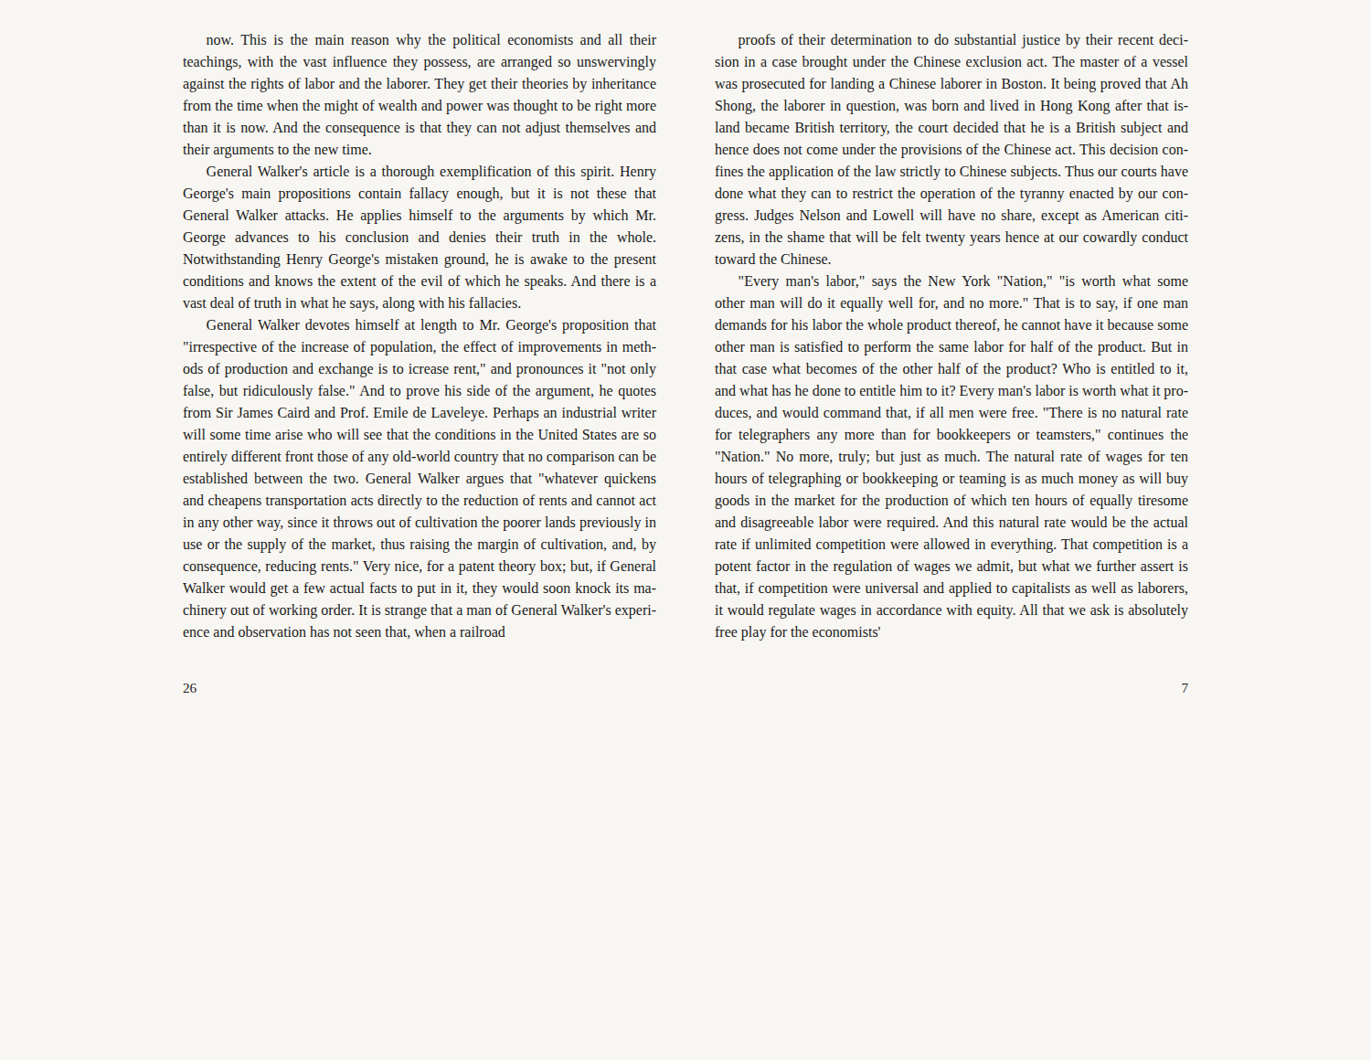now. This is the main reason why the political economists and all their teachings, with the vast influence they possess, are arranged so unswervingly against the rights of labor and the laborer. They get their theories by inheritance from the time when the might of wealth and power was thought to be right more than it is now. And the consequence is that they can not adjust themselves and their arguments to the new time.
General Walker's article is a thorough exemplification of this spirit. Henry George's main propositions contain fallacy enough, but it is not these that General Walker attacks. He applies himself to the arguments by which Mr. George advances to his conclusion and denies their truth in the whole. Notwithstanding Henry George's mistaken ground, he is awake to the present conditions and knows the extent of the evil of which he speaks. And there is a vast deal of truth in what he says, along with his fallacies.
General Walker devotes himself at length to Mr. George's proposition that "irrespective of the increase of population, the effect of improvements in methods of production and exchange is to icrease rent," and pronounces it "not only false, but ridiculously false." And to prove his side of the argument, he quotes from Sir James Caird and Prof. Emile de Laveleye. Perhaps an industrial writer will some time arise who will see that the conditions in the United States are so entirely different front those of any old-world country that no comparison can be established between the two. General Walker argues that "whatever quickens and cheapens transportation acts directly to the reduction of rents and cannot act in any other way, since it throws out of cultivation the poorer lands previously in use or the supply of the market, thus raising the margin of cultivation, and, by consequence, reducing rents." Very nice, for a patent theory box; but, if General Walker would get a few actual facts to put in it, they would soon knock its machinery out of working order. It is strange that a man of General Walker's experience and observation has not seen that, when a railroad
26
proofs of their determination to do substantial justice by their recent decision in a case brought under the Chinese exclusion act. The master of a vessel was prosecuted for landing a Chinese laborer in Boston. It being proved that Ah Shong, the laborer in question, was born and lived in Hong Kong after that island became British territory, the court decided that he is a British subject and hence does not come under the provisions of the Chinese act. This decision confines the application of the law strictly to Chinese subjects. Thus our courts have done what they can to restrict the operation of the tyranny enacted by our congress. Judges Nelson and Lowell will have no share, except as American citizens, in the shame that will be felt twenty years hence at our cowardly conduct toward the Chinese.
"Every man's labor," says the New York "Nation," "is worth what some other man will do it equally well for, and no more." That is to say, if one man demands for his labor the whole product thereof, he cannot have it because some other man is satisfied to perform the same labor for half of the product. But in that case what becomes of the other half of the product? Who is entitled to it, and what has he done to entitle him to it? Every man's labor is worth what it produces, and would command that, if all men were free. "There is no natural rate for telegraphers any more than for bookkeepers or teamsters," continues the "Nation." No more, truly; but just as much. The natural rate of wages for ten hours of telegraphing or bookkeeping or teaming is as much money as will buy goods in the market for the production of which ten hours of equally tiresome and disagreeable labor were required. And this natural rate would be the actual rate if unlimited competition were allowed in everything. That competition is a potent factor in the regulation of wages we admit, but what we further assert is that, if competition were universal and applied to capitalists as well as laborers, it would regulate wages in accordance with equity. All that we ask is absolutely free play for the economists'
7